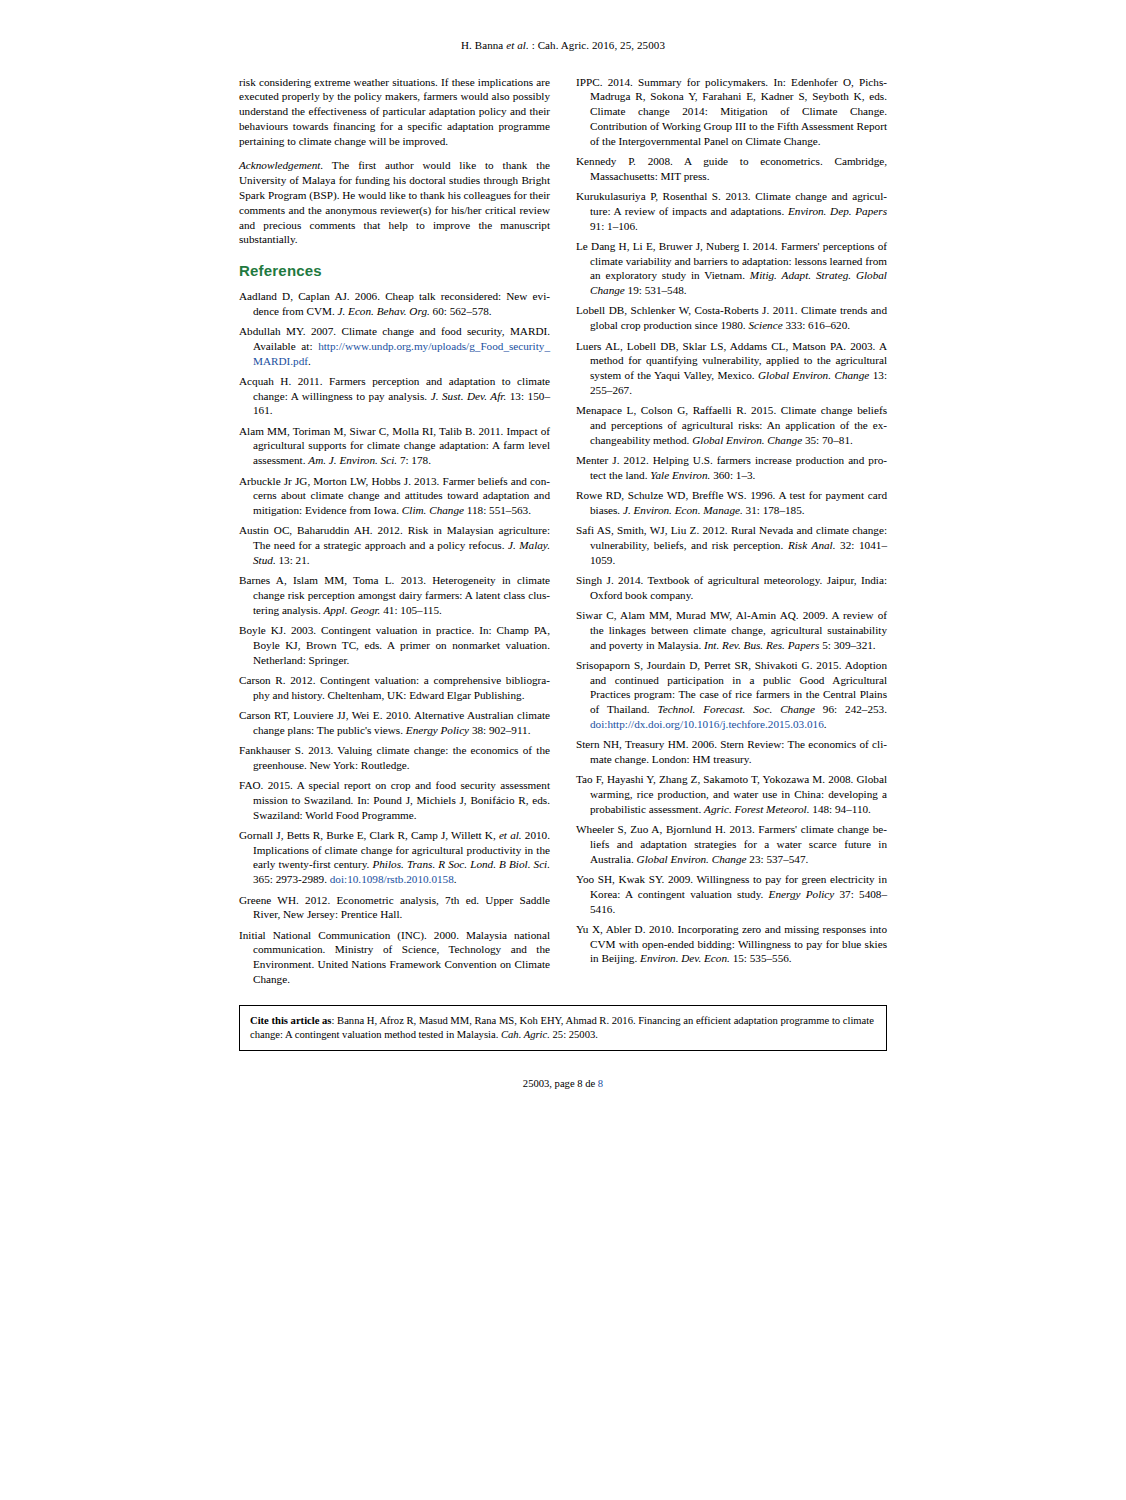H. Banna et al. : Cah. Agric. 2016, 25, 25003
risk considering extreme weather situations. If these implications are executed properly by the policy makers, farmers would also possibly understand the effectiveness of particular adaptation policy and their behaviours towards financing for a specific adaptation programme pertaining to climate change will be improved.
Acknowledgement. The first author would like to thank the University of Malaya for funding his doctoral studies through Bright Spark Program (BSP). He would like to thank his colleagues for their comments and the anonymous reviewer(s) for his/her critical review and precious comments that help to improve the manuscript substantially.
References
Aadland D, Caplan AJ. 2006. Cheap talk reconsidered: New evidence from CVM. J. Econ. Behav. Org. 60: 562–578.
Abdullah MY. 2007. Climate change and food security, MARDI. Available at: http://www.undp.org.my/uploads/g_Food_security_ MARDI.pdf.
Acquah H. 2011. Farmers perception and adaptation to climate change: A willingness to pay analysis. J. Sust. Dev. Afr. 13: 150–161.
Alam MM, Toriman M, Siwar C, Molla RI, Talib B. 2011. Impact of agricultural supports for climate change adaptation: A farm level assessment. Am. J. Environ. Sci. 7: 178.
Arbuckle Jr JG, Morton LW, Hobbs J. 2013. Farmer beliefs and concerns about climate change and attitudes toward adaptation and mitigation: Evidence from Iowa. Clim. Change 118: 551–563.
Austin OC, Baharuddin AH. 2012. Risk in Malaysian agriculture: The need for a strategic approach and a policy refocus. J. Malay. Stud. 13: 21.
Barnes A, Islam MM, Toma L. 2013. Heterogeneity in climate change risk perception amongst dairy farmers: A latent class clustering analysis. Appl. Geogr. 41: 105–115.
Boyle KJ. 2003. Contingent valuation in practice. In: Champ PA, Boyle KJ, Brown TC, eds. A primer on nonmarket valuation. Netherland: Springer.
Carson R. 2012. Contingent valuation: a comprehensive bibliography and history. Cheltenham, UK: Edward Elgar Publishing.
Carson RT, Louviere JJ, Wei E. 2010. Alternative Australian climate change plans: The public's views. Energy Policy 38: 902–911.
Fankhauser S. 2013. Valuing climate change: the economics of the greenhouse. New York: Routledge.
FAO. 2015. A special report on crop and food security assessment mission to Swaziland. In: Pound J, Michiels J, Bonifácio R, eds. Swaziland: World Food Programme.
Gornall J, Betts R, Burke E, Clark R, Camp J, Willett K, et al. 2010. Implications of climate change for agricultural productivity in the early twenty-first century. Philos. Trans. R Soc. Lond. B Biol. Sci. 365: 2973-2989. doi:10.1098/rstb.2010.0158.
Greene WH. 2012. Econometric analysis, 7th ed. Upper Saddle River, New Jersey: Prentice Hall.
Initial National Communication (INC). 2000. Malaysia national communication. Ministry of Science, Technology and the Environment. United Nations Framework Convention on Climate Change.
IPPC. 2014. Summary for policymakers. In: Edenhofer O, Pichs-Madruga R, Sokona Y, Farahani E, Kadner S, Seyboth K, eds. Climate change 2014: Mitigation of Climate Change. Contribution of Working Group III to the Fifth Assessment Report of the Intergovernmental Panel on Climate Change.
Kennedy P. 2008. A guide to econometrics. Cambridge, Massachusetts: MIT press.
Kurukulasuriya P, Rosenthal S. 2013. Climate change and agriculture: A review of impacts and adaptations. Environ. Dep. Papers 91: 1–106.
Le Dang H, Li E, Bruwer J, Nuberg I. 2014. Farmers' perceptions of climate variability and barriers to adaptation: lessons learned from an exploratory study in Vietnam. Mitig. Adapt. Strateg. Global Change 19: 531–548.
Lobell DB, Schlenker W, Costa-Roberts J. 2011. Climate trends and global crop production since 1980. Science 333: 616–620.
Luers AL, Lobell DB, Sklar LS, Addams CL, Matson PA. 2003. A method for quantifying vulnerability, applied to the agricultural system of the Yaqui Valley, Mexico. Global Environ. Change 13: 255–267.
Menapace L, Colson G, Raffaelli R. 2015. Climate change beliefs and perceptions of agricultural risks: An application of the exchangeability method. Global Environ. Change 35: 70–81.
Menter J. 2012. Helping U.S. farmers increase production and protect the land. Yale Environ. 360: 1–3.
Rowe RD, Schulze WD, Breffle WS. 1996. A test for payment card biases. J. Environ. Econ. Manage. 31: 178–185.
Safi AS, Smith, WJ, Liu Z. 2012. Rural Nevada and climate change: vulnerability, beliefs, and risk perception. Risk Anal. 32: 1041–1059.
Singh J. 2014. Textbook of agricultural meteorology. Jaipur, India: Oxford book company.
Siwar C, Alam MM, Murad MW, Al-Amin AQ. 2009. A review of the linkages between climate change, agricultural sustainability and poverty in Malaysia. Int. Rev. Bus. Res. Papers 5: 309–321.
Srisopaporn S, Jourdain D, Perret SR, Shivakoti G. 2015. Adoption and continued participation in a public Good Agricultural Practices program: The case of rice farmers in the Central Plains of Thailand. Technol. Forecast. Soc. Change 96: 242–253. doi:http://dx.doi.org/10.1016/j.techfore.2015.03.016.
Stern NH, Treasury HM. 2006. Stern Review: The economics of climate change. London: HM treasury.
Tao F, Hayashi Y, Zhang Z, Sakamoto T, Yokozawa M. 2008. Global warming, rice production, and water use in China: developing a probabilistic assessment. Agric. Forest Meteorol. 148: 94–110.
Wheeler S, Zuo A, Bjornlund H. 2013. Farmers' climate change beliefs and adaptation strategies for a water scarce future in Australia. Global Environ. Change 23: 537–547.
Yoo SH, Kwak SY. 2009. Willingness to pay for green electricity in Korea: A contingent valuation study. Energy Policy 37: 5408–5416.
Yu X, Abler D. 2010. Incorporating zero and missing responses into CVM with open-ended bidding: Willingness to pay for blue skies in Beijing. Environ. Dev. Econ. 15: 535–556.
Cite this article as: Banna H, Afroz R, Masud MM, Rana MS, Koh EHY, Ahmad R. 2016. Financing an efficient adaptation programme to climate change: A contingent valuation method tested in Malaysia. Cah. Agric. 25: 25003.
25003, page 8 de 8